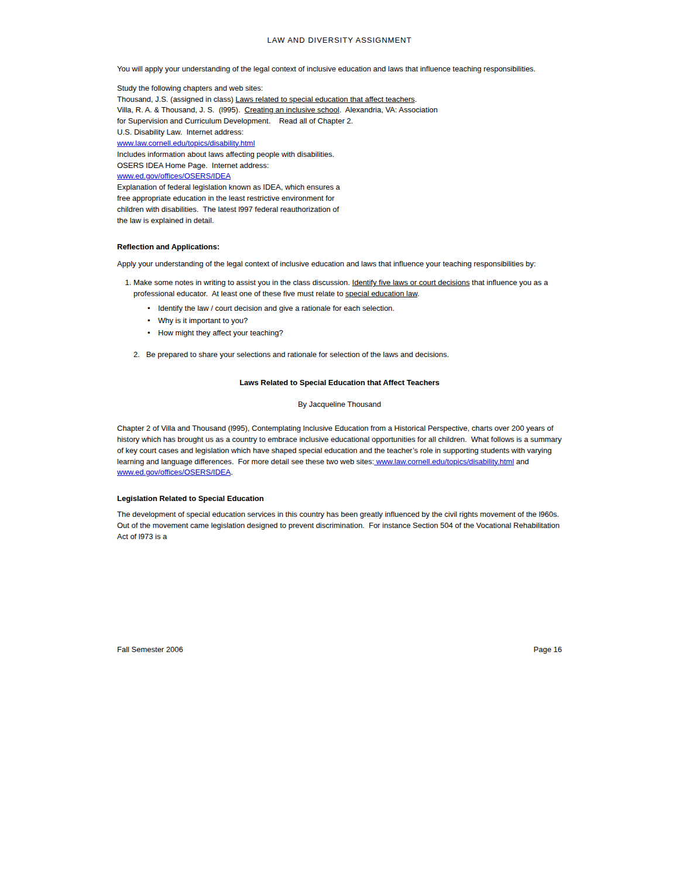LAW AND DIVERSITY ASSIGNMENT
You will apply your understanding of the legal context of inclusive education and laws that influence teaching responsibilities.
Study the following chapters and web sites:
Thousand, J.S. (assigned in class) Laws related to special education that affect teachers.
Villa, R. A. & Thousand, J. S. (l995). Creating an inclusive school. Alexandria, VA: Association
for Supervision and Curriculum Development. Read all of Chapter 2.
U.S. Disability Law. Internet address:
www.law.cornell.edu/topics/disability.html
Includes information about laws affecting people with disabilities.
OSERS IDEA Home Page. Internet address:
www.ed.gov/offices/OSERS/IDEA
Explanation of federal legislation known as IDEA, which ensures a
free appropriate education in the least restrictive environment for
children with disabilities. The latest l997 federal reauthorization of
the law is explained in detail.
Reflection and Applications:
Apply your understanding of the legal context of inclusive education and laws that influence your teaching responsibilities by:
Make some notes in writing to assist you in the class discussion. Identify five laws or court decisions that influence you as a professional educator. At least one of these five must relate to special education law.
Identify the law / court decision and give a rationale for each selection.
Why is it important to you?
How might they affect your teaching?
2. Be prepared to share your selections and rationale for selection of the laws and decisions.
Laws Related to Special Education that Affect Teachers
By Jacqueline Thousand
Chapter 2 of Villa and Thousand (l995), Contemplating Inclusive Education from a Historical Perspective, charts over 200 years of history which has brought us as a country to embrace inclusive educational opportunities for all children. What follows is a summary of key court cases and legislation which have shaped special education and the teacher’s role in supporting students with varying learning and language differences. For more detail see these two web sites: www.law.cornell.edu/topics/disability.html and www.ed.gov/offices/OSERS/IDEA.
Legislation Related to Special Education
The development of special education services in this country has been greatly influenced by the civil rights movement of the l960s. Out of the movement came legislation designed to prevent discrimination. For instance Section 504 of the Vocational Rehabilitation Act of l973 is a
Fall Semester 2006 Page 16